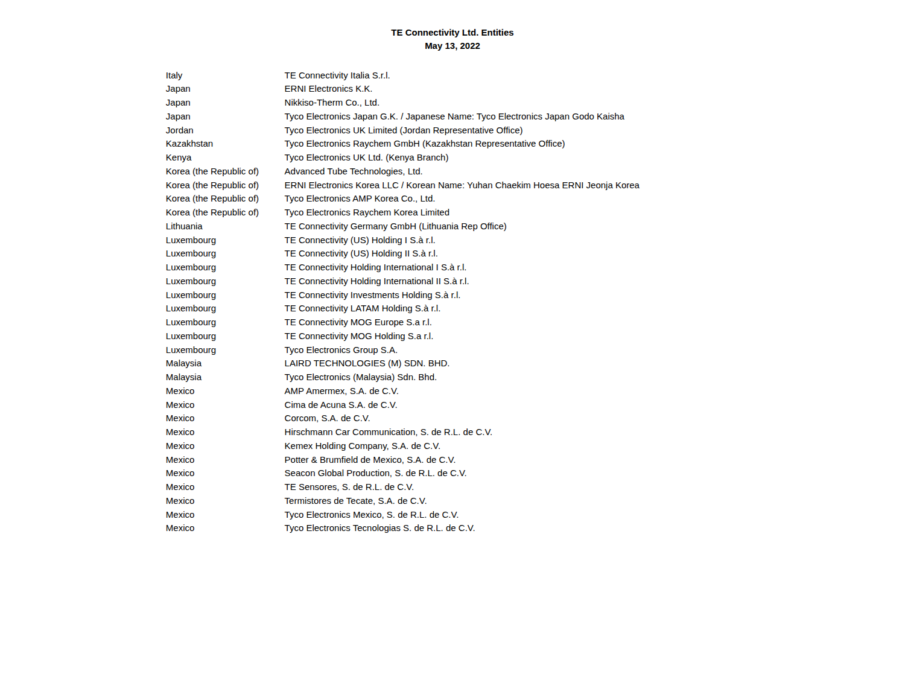TE Connectivity Ltd. Entities May 13, 2022
| Italy | TE Connectivity Italia S.r.l. |
| Japan | ERNI Electronics K.K. |
| Japan | Nikkiso-Therm Co., Ltd. |
| Japan | Tyco Electronics Japan G.K. / Japanese Name: Tyco Electronics Japan Godo Kaisha |
| Jordan | Tyco Electronics UK Limited (Jordan Representative Office) |
| Kazakhstan | Tyco Electronics Raychem GmbH (Kazakhstan Representative Office) |
| Kenya | Tyco Electronics UK Ltd. (Kenya Branch) |
| Korea (the Republic of) | Advanced Tube Technologies, Ltd. |
| Korea (the Republic of) | ERNI Electronics Korea LLC / Korean Name: Yuhan Chaekim Hoesa ERNI Jeonja Korea |
| Korea (the Republic of) | Tyco Electronics AMP Korea Co., Ltd. |
| Korea (the Republic of) | Tyco Electronics Raychem Korea Limited |
| Lithuania | TE Connectivity Germany GmbH (Lithuania Rep Office) |
| Luxembourg | TE Connectivity (US) Holding I S.à r.l. |
| Luxembourg | TE Connectivity (US) Holding II S.à r.l. |
| Luxembourg | TE Connectivity Holding International I S.à r.l. |
| Luxembourg | TE Connectivity Holding International II S.à r.l. |
| Luxembourg | TE Connectivity Investments Holding S.à r.l. |
| Luxembourg | TE Connectivity LATAM Holding S.à r.l. |
| Luxembourg | TE Connectivity MOG Europe S.a r.l. |
| Luxembourg | TE Connectivity MOG Holding S.a r.l. |
| Luxembourg | Tyco Electronics Group S.A. |
| Malaysia | LAIRD TECHNOLOGIES (M) SDN. BHD. |
| Malaysia | Tyco Electronics (Malaysia) Sdn. Bhd. |
| Mexico | AMP Amermex, S.A. de C.V. |
| Mexico | Cima de Acuna S.A. de C.V. |
| Mexico | Corcom, S.A. de C.V. |
| Mexico | Hirschmann Car Communication, S. de R.L. de C.V. |
| Mexico | Kemex Holding Company, S.A. de C.V. |
| Mexico | Potter & Brumfield de Mexico, S.A. de C.V. |
| Mexico | Seacon Global Production, S. de R.L. de C.V. |
| Mexico | TE Sensores, S. de R.L. de C.V. |
| Mexico | Termistores de Tecate, S.A. de C.V. |
| Mexico | Tyco Electronics Mexico, S. de R.L. de C.V. |
| Mexico | Tyco Electronics Tecnologias S. de R.L. de C.V. |